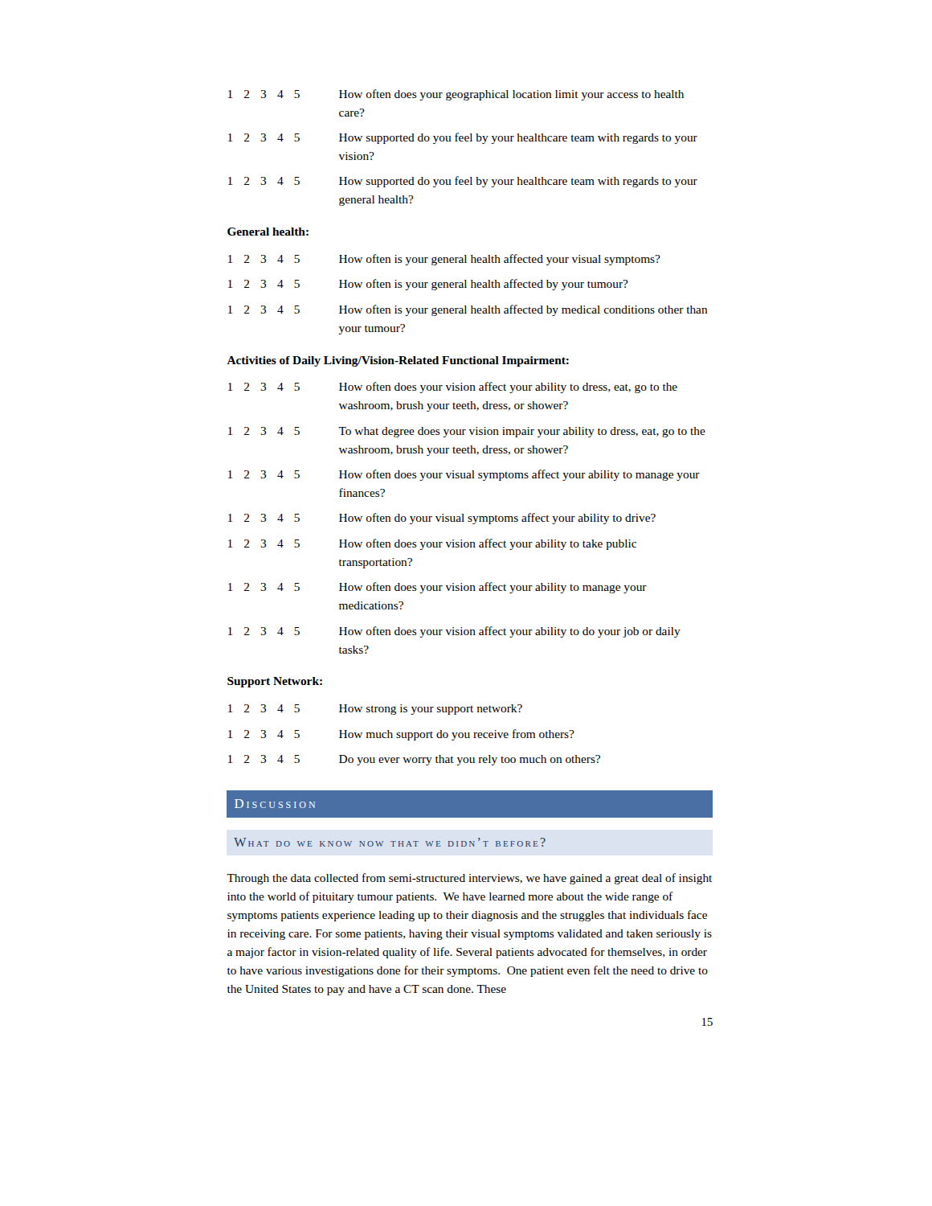1 2 3 4 5 How often does your geographical location limit your access to health care?
1 2 3 4 5 How supported do you feel by your healthcare team with regards to your vision?
1 2 3 4 5 How supported do you feel by your healthcare team with regards to your general health?
General health:
1 2 3 4 5 How often is your general health affected your visual symptoms?
1 2 3 4 5 How often is your general health affected by your tumour?
1 2 3 4 5 How often is your general health affected by medical conditions other than your tumour?
Activities of Daily Living/Vision-Related Functional Impairment:
1 2 3 4 5 How often does your vision affect your ability to dress, eat, go to the washroom, brush your teeth, dress, or shower?
1 2 3 4 5 To what degree does your vision impair your ability to dress, eat, go to the washroom, brush your teeth, dress, or shower?
1 2 3 4 5 How often does your visual symptoms affect your ability to manage your finances?
1 2 3 4 5 How often do your visual symptoms affect your ability to drive?
1 2 3 4 5 How often does your vision affect your ability to take public transportation?
1 2 3 4 5 How often does your vision affect your ability to manage your medications?
1 2 3 4 5 How often does your vision affect your ability to do your job or daily tasks?
Support Network:
1 2 3 4 5 How strong is your support network?
1 2 3 4 5 How much support do you receive from others?
1 2 3 4 5 Do you ever worry that you rely too much on others?
Discussion
What do we know now that we didn’t before?
Through the data collected from semi-structured interviews, we have gained a great deal of insight into the world of pituitary tumour patients. We have learned more about the wide range of symptoms patients experience leading up to their diagnosis and the struggles that individuals face in receiving care. For some patients, having their visual symptoms validated and taken seriously is a major factor in vision-related quality of life. Several patients advocated for themselves, in order to have various investigations done for their symptoms. One patient even felt the need to drive to the United States to pay and have a CT scan done. These
15